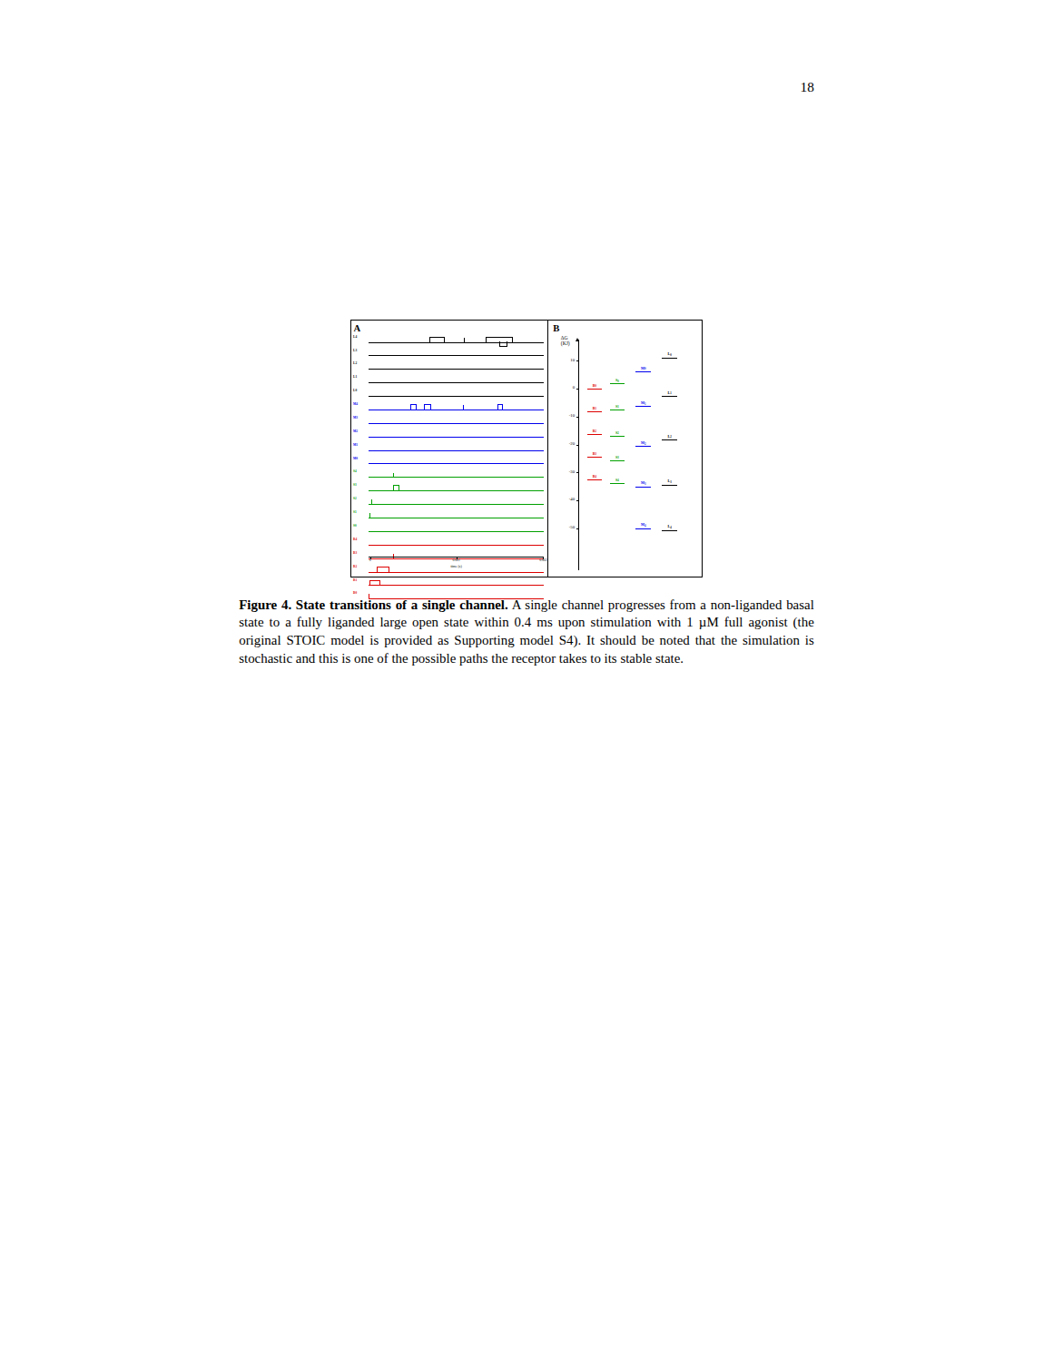18
A
L4
L3
L2
L1
L0
M4
M3
M2
M1
M0
S4
S3
S2
S1
S0
B4
B3
B2
B1
B0
0 0.001 0.002 time (s)
B
ΔG
(KJ)
10
0
-10
-20
-30
-40
-50
B0
B1
B2
B3
B4
S0
S1
S2
S3
S4
M0
M1
M2
M3
M4
L0
L1
L2
L3
L4
Figure 4. State transitions of a single channel. A single channel progresses from a non-liganded basal state to a fully liganded large open state within 0.4 ms upon stimulation with 1 µM full agonist (the original STOIC model is provided as Supporting model S4). It should be noted that the simulation is stochastic and this is one of the possible paths the receptor takes to its stable state.